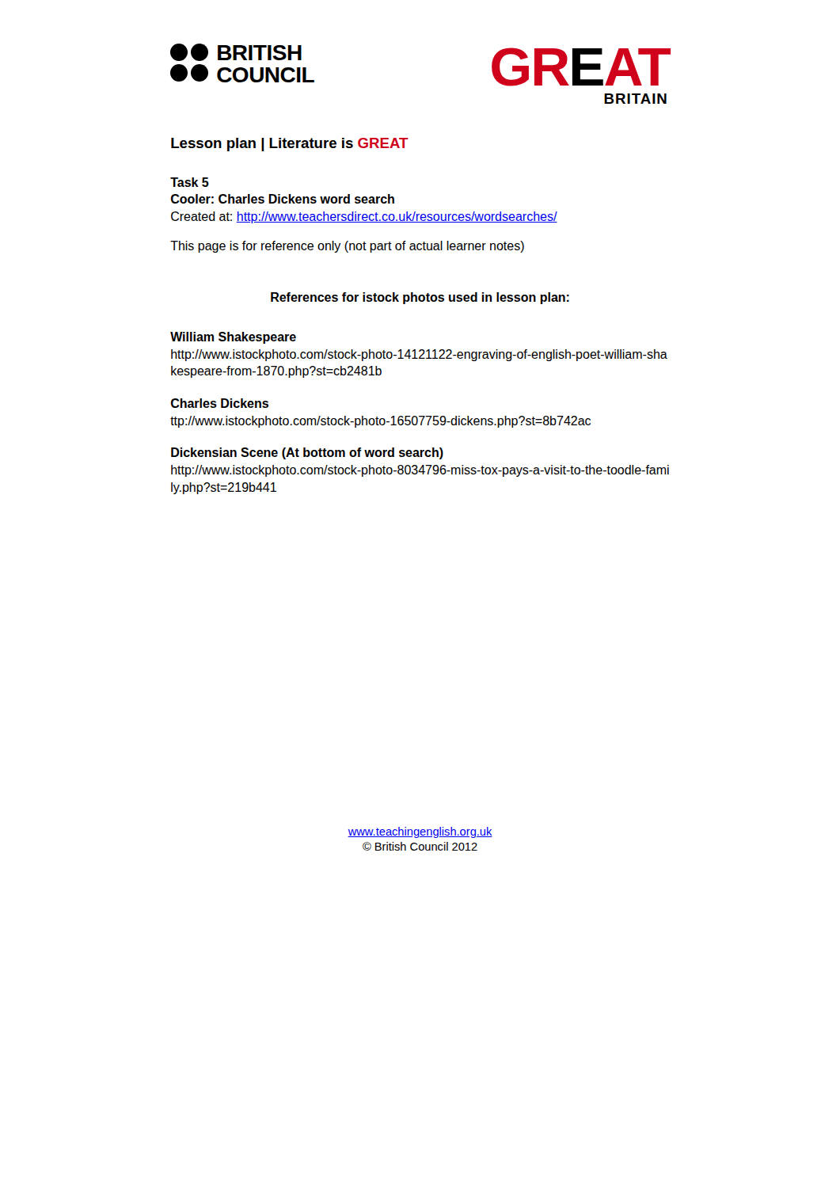British
Council
GREAT
BRITAIN
Lesson plan | Literature is GREAT
Task 5
Cooler: Charles Dickens word search
Created at: http://www.teachersdirect.co.uk/resources/wordsearches/
This page is for reference only (not part of actual learner notes)
References for istock photos used in lesson plan:
William Shakespeare
http://www.istockphoto.com/stock-photo-14121122-engraving-of-english-poet-william-shakespeare-from-1870.php?st=cb2481b
Charles Dickens
ttp://www.istockphoto.com/stock-photo-16507759-dickens.php?st=8b742ac
Dickensian Scene (At bottom of word search)
http://www.istockphoto.com/stock-photo-8034796-miss-tox-pays-a-visit-to-the-toodle-family.php?st=219b441
www.teachingenglish.org.uk
© British Council 2012